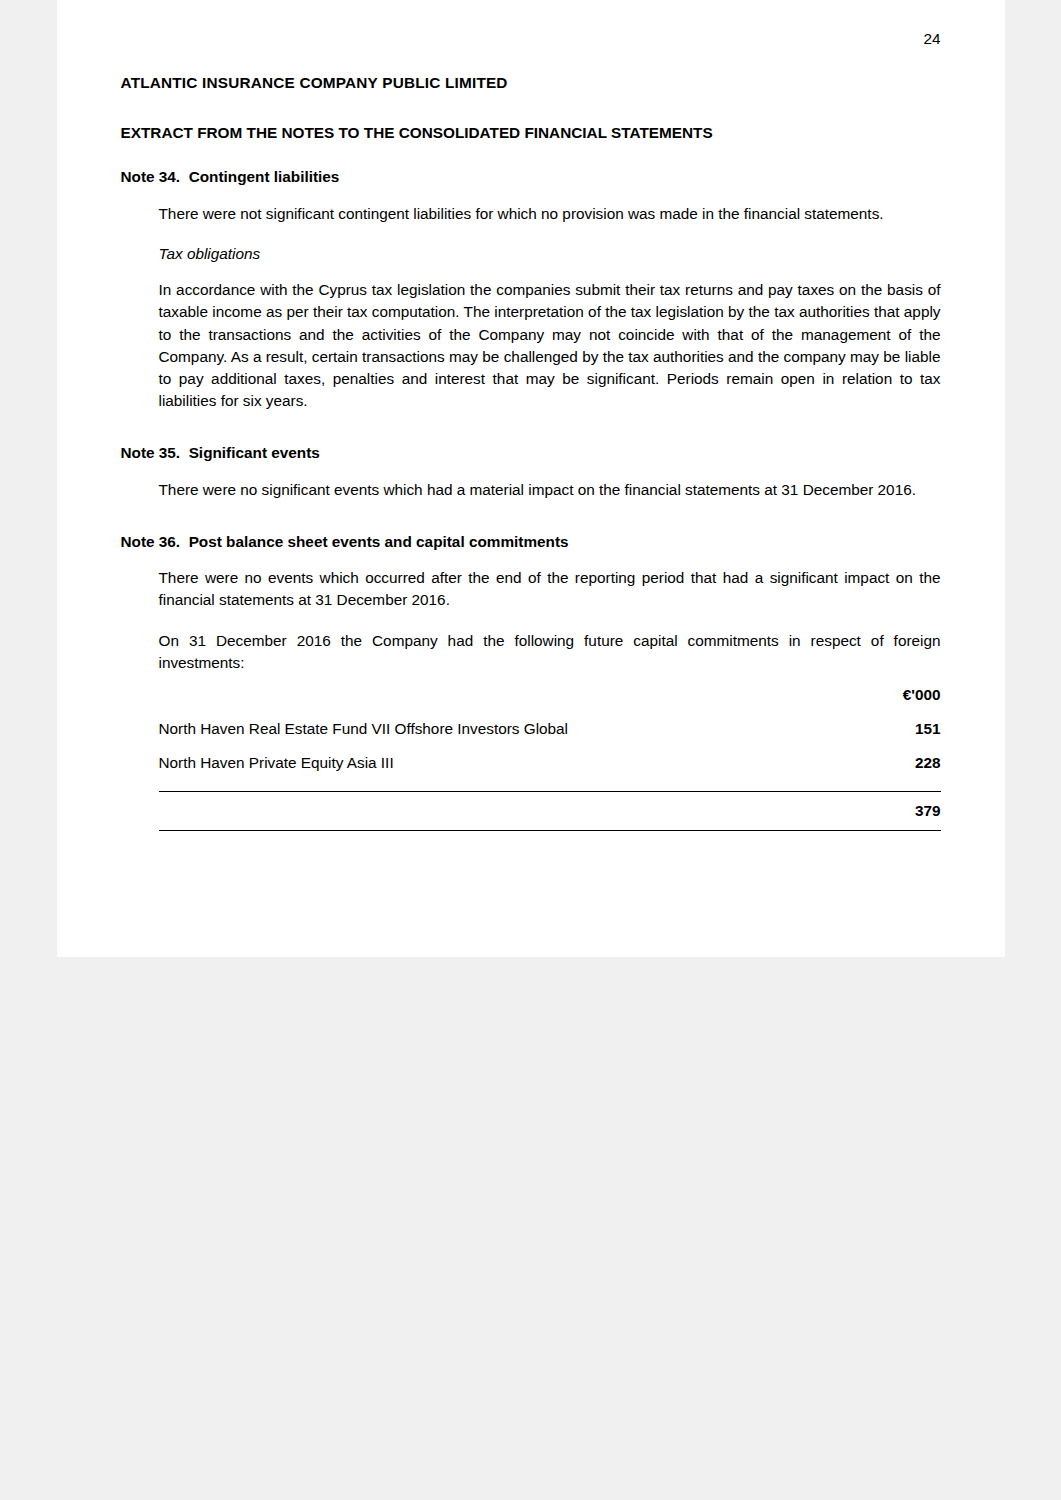24
ATLANTIC INSURANCE COMPANY PUBLIC LIMITED
EXTRACT FROM THE NOTES TO THE CONSOLIDATED FINANCIAL STATEMENTS
Note 34. Contingent liabilities
There were not significant contingent liabilities for which no provision was made in the financial statements.
Tax obligations
In accordance with the Cyprus tax legislation the companies submit their tax returns and pay taxes on the basis of taxable income as per their tax computation. The interpretation of the tax legislation by the tax authorities that apply to the transactions and the activities of the Company may not coincide with that of the management of the Company. As a result, certain transactions may be challenged by the tax authorities and the company may be liable to pay additional taxes, penalties and interest that may be significant. Periods remain open in relation to tax liabilities for six years.
Note 35. Significant events
There were no significant events which had a material impact on the financial statements at 31 December 2016.
Note 36. Post balance sheet events and capital commitments
There were no events which occurred after the end of the reporting period that had a significant impact on the financial statements at 31 December 2016.
On 31 December 2016 the Company had the following future capital commitments in respect of foreign investments:
| | €'000 |
| North Haven Real Estate Fund VII Offshore Investors Global | 151 |
| North Haven Private Equity Asia III | 228 |
| | 379 |